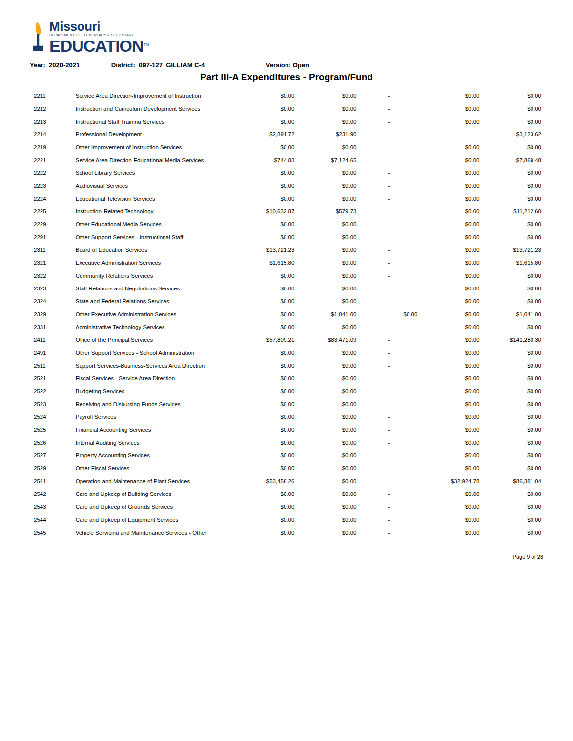Missouri
DEPARTMENT OF ELEMENTARY & SECONDARY
EDUCATIONTM
Year: 2020-2021 District: 097-127 GILLIAM C-4 Version: Open
Part III-A Expenditures - Program/Fund
| 2211 | Service Area Direction-Improvement of Instruction | $0.00 | $0.00 | - | $0.00 | $0.00 |
| 2212 | Instruction and Curriculum Development Services | $0.00 | $0.00 | - | $0.00 | $0.00 |
| 2213 | Instructional Staff Training Services | $0.00 | $0.00 | - | $0.00 | $0.00 |
| 2214 | Professional Development | $2,891.72 | $231.90 | - | - | $3,123.62 |
| 2219 | Other Improvement of Instruction Services | $0.00 | $0.00 | - | $0.00 | $0.00 |
| 2221 | Service Area Direction-Educational Media Services | $744.83 | $7,124.65 | - | $0.00 | $7,869.48 |
| 2222 | School Library Services | $0.00 | $0.00 | - | $0.00 | $0.00 |
| 2223 | Audiovisual Services | $0.00 | $0.00 | - | $0.00 | $0.00 |
| 2224 | Educational Television Services | $0.00 | $0.00 | - | $0.00 | $0.00 |
| 2225 | Instruction-Related Technology | $10,632.87 | $579.73 | - | $0.00 | $11,212.60 |
| 2229 | Other Educational Media Services | $0.00 | $0.00 | - | $0.00 | $0.00 |
| 2291 | Other Support Services - Instructional Staff | $0.00 | $0.00 | - | $0.00 | $0.00 |
| 2311 | Board of Education Services | $13,721.23 | $0.00 | - | $0.00 | $13,721.23 |
| 2321 | Executive Administration Services | $1,615.80 | $0.00 | - | $0.00 | $1,615.80 |
| 2322 | Community Relations Services | $0.00 | $0.00 | - | $0.00 | $0.00 |
| 2323 | Staff Relations and Negotiations Services | $0.00 | $0.00 | - | $0.00 | $0.00 |
| 2324 | State and Federal Relations Services | $0.00 | $0.00 | - | $0.00 | $0.00 |
| 2329 | Other Executive Administration Services | $0.00 | $1,041.00 | $0.00 | $0.00 | $1,041.00 |
| 2331 | Administrative Technology Services | $0.00 | $0.00 | - | $0.00 | $0.00 |
| 2411 | Office of the Principal Services | $57,809.21 | $83,471.09 | - | $0.00 | $141,280.30 |
| 2491 | Other Support Services - School Administration | $0.00 | $0.00 | - | $0.00 | $0.00 |
| 2511 | Support Services-Business-Services Area Direction | $0.00 | $0.00 | - | $0.00 | $0.00 |
| 2521 | Fiscal Services - Service Area Direction | $0.00 | $0.00 | - | $0.00 | $0.00 |
| 2522 | Budgeting Services | $0.00 | $0.00 | - | $0.00 | $0.00 |
| 2523 | Receiving and Disbursing Funds Services | $0.00 | $0.00 | - | $0.00 | $0.00 |
| 2524 | Payroll Services | $0.00 | $0.00 | - | $0.00 | $0.00 |
| 2525 | Financial Accounting Services | $0.00 | $0.00 | - | $0.00 | $0.00 |
| 2526 | Internal Auditing Services | $0.00 | $0.00 | - | $0.00 | $0.00 |
| 2527 | Property Accounting Services | $0.00 | $0.00 | - | $0.00 | $0.00 |
| 2529 | Other Fiscal Services | $0.00 | $0.00 | - | $0.00 | $0.00 |
| 2541 | Operation and Maintenance of Plant Services | $53,456.26 | $0.00 | - | $32,924.78 | $86,381.04 |
| 2542 | Care and Upkeep of Building Services | $0.00 | $0.00 | - | $0.00 | $0.00 |
| 2543 | Care and Upkeep of Grounds Services | $0.00 | $0.00 | - | $0.00 | $0.00 |
| 2544 | Care and Upkeep of Equipment Services | $0.00 | $0.00 | - | $0.00 | $0.00 |
| 2545 | Vehicle Servicing and Maintenance Services - Other | $0.00 | $0.00 | - | $0.00 | $0.00 |
Page 9 of 28